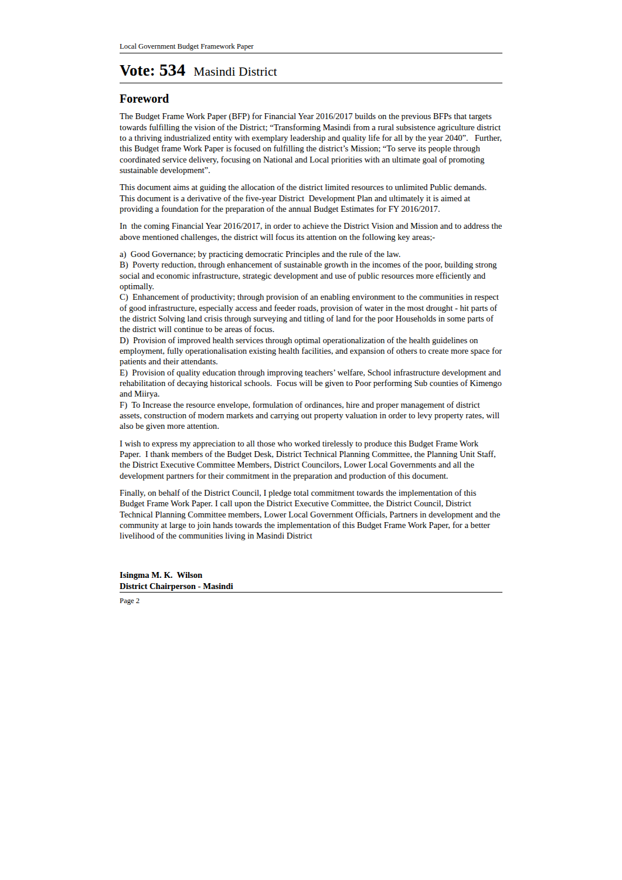Local Government Budget Framework Paper
Vote: 534 Masindi District
Foreword
The Budget Frame Work Paper (BFP) for Financial Year 2016/2017 builds on the previous BFPs that targets towards fulfilling the vision of the District; “Transforming Masindi from a rural subsistence agriculture district to a thriving industrialized entity with exemplary leadership and quality life for all by the year 2040”. Further, this Budget frame Work Paper is focused on fulfilling the district’s Mission; “To serve its people through coordinated service delivery, focusing on National and Local priorities with an ultimate goal of promoting sustainable development”.
This document aims at guiding the allocation of the district limited resources to unlimited Public demands. This document is a derivative of the five-year District Development Plan and ultimately it is aimed at providing a foundation for the preparation of the annual Budget Estimates for FY 2016/2017.
In the coming Financial Year 2016/2017, in order to achieve the District Vision and Mission and to address the above mentioned challenges, the district will focus its attention on the following key areas;-
a) Good Governance; by practicing democratic Principles and the rule of the law.
B) Poverty reduction, through enhancement of sustainable growth in the incomes of the poor, building strong social and economic infrastructure, strategic development and use of public resources more efficiently and optimally.
C) Enhancement of productivity; through provision of an enabling environment to the communities in respect of good infrastructure, especially access and feeder roads, provision of water in the most drought - hit parts of the district Solving land crisis through surveying and titling of land for the poor Households in some parts of the district will continue to be areas of focus.
D) Provision of improved health services through optimal operationalization of the health guidelines on employment, fully operationalisation existing health facilities, and expansion of others to create more space for patients and their attendants.
E) Provision of quality education through improving teachers’ welfare, School infrastructure development and rehabilitation of decaying historical schools. Focus will be given to Poor performing Sub counties of Kimengo and Miirya.
F) To Increase the resource envelope, formulation of ordinances, hire and proper management of district assets, construction of modern markets and carrying out property valuation in order to levy property rates, will also be given more attention.
I wish to express my appreciation to all those who worked tirelessly to produce this Budget Frame Work Paper. I thank members of the Budget Desk, District Technical Planning Committee, the Planning Unit Staff, the District Executive Committee Members, District Councilors, Lower Local Governments and all the development partners for their commitment in the preparation and production of this document.
Finally, on behalf of the District Council, I pledge total commitment towards the implementation of this Budget Frame Work Paper. I call upon the District Executive Committee, the District Council, District Technical Planning Committee members, Lower Local Government Officials, Partners in development and the community at large to join hands towards the implementation of this Budget Frame Work Paper, for a better livelihood of the communities living in Masindi District
Isingma M. K. Wilson
District Chairperson - Masindi
Page 2